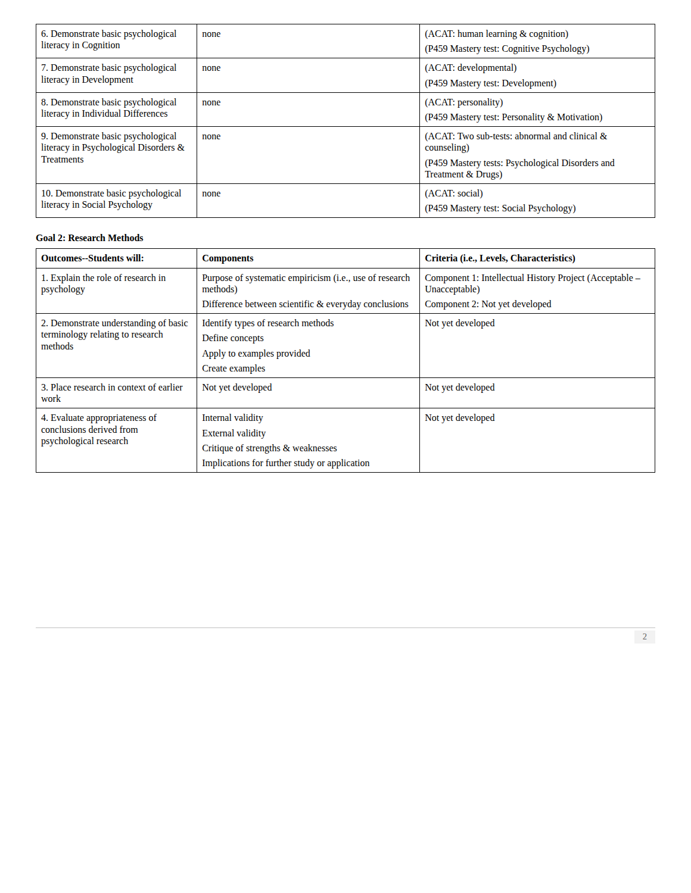| 6. Demonstrate basic psychological literacy in Cognition | none | (ACAT: human learning & cognition) (P459 Mastery test: Cognitive Psychology) |
| 7. Demonstrate basic psychological literacy in Development | none | (ACAT: developmental) (P459 Mastery test: Development) |
| 8. Demonstrate basic psychological literacy in Individual Differences | none | (ACAT: personality) (P459 Mastery test: Personality & Motivation) |
| 9. Demonstrate basic psychological literacy in Psychological Disorders & Treatments | none | (ACAT: Two sub-tests: abnormal and clinical & counseling) (P459 Mastery tests: Psychological Disorders and Treatment & Drugs) |
| 10. Demonstrate basic psychological literacy in Social Psychology | none | (ACAT: social) (P459 Mastery test: Social Psychology) |
Goal 2: Research Methods
| Outcomes--Students will: | Components | Criteria (i.e., Levels, Characteristics) |
| --- | --- | --- |
| 1. Explain the role of research in psychology | Purpose of systematic empiricism (i.e., use of research methods) Difference between scientific & everyday conclusions | Component 1: Intellectual History Project (Acceptable – Unacceptable) Component 2: Not yet developed |
| 2. Demonstrate understanding of basic terminology relating to research methods | Identify types of research methods Define concepts Apply to examples provided Create examples | Not yet developed |
| 3. Place research in context of earlier work | Not yet developed | Not yet developed |
| 4. Evaluate appropriateness of conclusions derived from psychological research | Internal validity External validity Critique of strengths & weaknesses Implications for further study or application | Not yet developed |
2